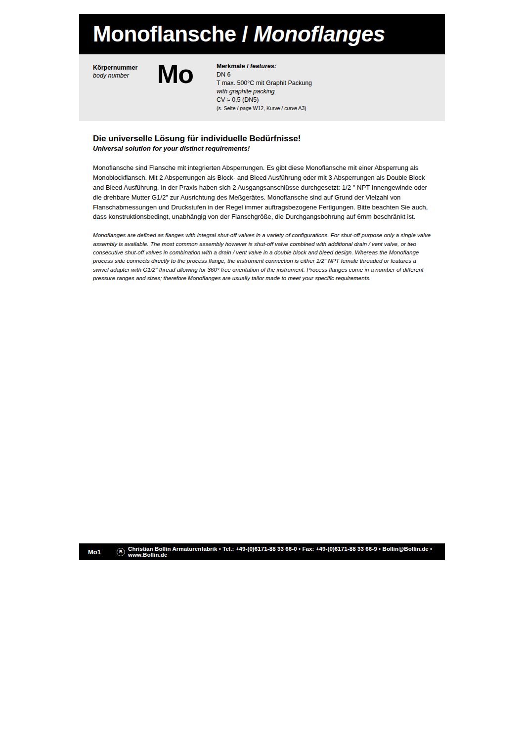Monoflansche / Monoflanges
Körpernummer
body number
Mo
Merkmale / features:
DN 6
T max. 500°C mit Graphit Packung
with graphite packing
CV ≈ 0,5 (DN5)
(s. Seite / page W12, Kurve / curve A3)
Die universelle Lösung für individuelle Bedürfnisse!
Universal solution for your distinct requirements!
Monoflansche sind Flansche mit integrierten Absperrungen. Es gibt diese Monoflansche mit einer Absperrung als Monoblockflansch. Mit 2 Absperrungen als Block- and Bleed Ausführung oder mit 3 Absperrungen als Double Block and Bleed Ausführung. In der Praxis haben sich 2 Ausgangsanschlüsse durchgesetzt: 1/2 " NPT Innengewinde oder die drehbare Mutter G1/2" zur Ausrichtung des Meßgerätes. Monoflansche sind auf Grund der Vielzahl von Flanschabmessungen und Druckstufen in der Regel immer auftragsbezogene Fertigungen. Bitte beachten Sie auch, dass konstruktionsbedingt, unabhängig von der Flanschgröße, die Durchgangsbohrung auf 6mm beschränkt ist.
Monoflanges are defined as flanges with integral shut-off valves in a variety of configurations. For shut-off purpose only a single valve assembly is available. The most common assembly however is shut-off valve combined with additional drain / vent valve, or two consecutive shut-off valves in combination with a drain / vent valve in a double block and bleed design. Whereas the Monoflange process side connects directly to the process flange, the instrument connection is either 1/2" NPT female threaded or features a swivel adapter with G1/2" thread allowing for 360° free orientation of the instrument. Process flanges come in a number of different pressure ranges and sizes; therefore Monoflanges are usually tailor made to meet your specific requirements.
Mo1
B Christian Bollin Armaturenfabrik • Tel.: +49-(0)6171-88 33 66-0 • Fax: +49-(0)6171-88 33 66-9 • Bollin@Bollin.de • www.Bollin.de